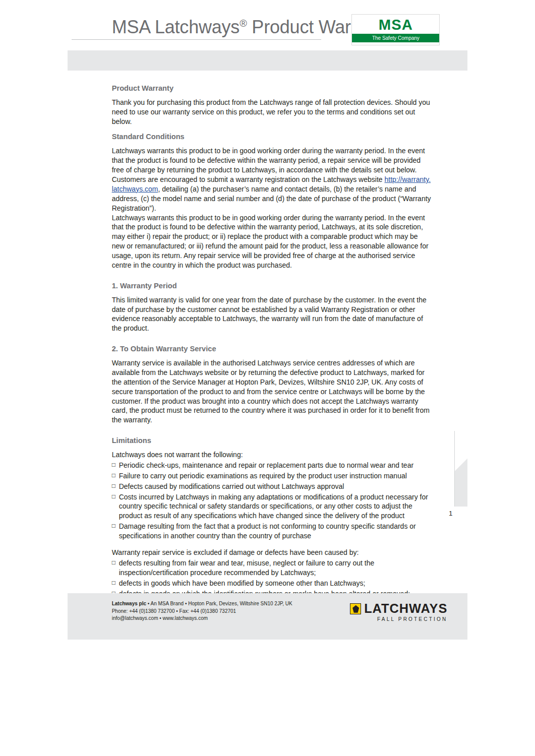MSA Latchways® Product Warranty
MSA
The Safety Company
Product Warranty
Thank you for purchasing this product from the Latchways range of fall protection devices. Should you need to use our warranty service on this product, we refer you to the terms and conditions set out below.
Standard Conditions
Latchways warrants this product to be in good working order during the warranty period. In the event that the product is found to be defective within the warranty period, a repair service will be provided free of charge by returning the product to Latchways, in accordance with the details set out below.
Customers are encouraged to submit a warranty registration on the Latchways website http://warranty.latchways.com, detailing (a) the purchaser’s name and contact details, (b) the retailer’s name and address, (c) the model name and serial number and (d) the date of purchase of the product (“Warranty Registration”).
Latchways warrants this product to be in good working order during the warranty period. In the event that the product is found to be defective within the warranty period, Latchways, at its sole discretion, may either i) repair the product; or ii) replace the product with a comparable product which may be new or remanufactured; or iii) refund the amount paid for the product, less a reasonable allowance for usage, upon its return. Any repair service will be provided free of charge at the authorised service centre in the country in which the product was purchased.
1. Warranty Period
This limited warranty is valid for one year from the date of purchase by the customer. In the event the date of purchase by the customer cannot be established by a valid Warranty Registration or other evidence reasonably acceptable to Latchways, the warranty will run from the date of manufacture of the product.
2. To Obtain Warranty Service
Warranty service is available in the authorised Latchways service centres addresses of which are available from the Latchways website or by returning the defective product to Latchways, marked for the attention of the Service Manager at Hopton Park, Devizes, Wiltshire SN10 2JP, UK. Any costs of secure transportation of the product to and from the service centre or Latchways will be borne by the customer. If the product was brought into a country which does not accept the Latchways warranty card, the product must be returned to the country where it was purchased in order for it to benefit from the warranty.
Limitations
Latchways does not warrant the following:
Periodic check-ups, maintenance and repair or replacement parts due to normal wear and tear
Failure to carry out periodic examinations as required by the product user instruction manual
Defects caused by modifications carried out without Latchways approval
Costs incurred by Latchways in making any adaptations or modifications of a product necessary for country specific technical or safety standards or specifications, or any other costs to adjust the product as result of any specifications which have changed since the delivery of the product
Damage resulting from the fact that a product is not conforming to country specific standards or specifications in another country than the country of purchase
Warranty repair service is excluded if damage or defects have been caused by:
defects resulting from fair wear and tear, misuse, neglect or failure to carry out the inspection/certification procedure recommended by Latchways;
defects in goods which have been modified by someone other than Latchways;
defects in goods on which the identification numbers or marks have been altered or removed;
defects in goods resulting from the use of a part or attachment or equipment fitted by someone other than Latchways;
Where, without the prior approval in writing of Latchways, the goods contain components not listed on the Latchways price list.
1
Latchways plc • An MSA Brand • Hopton Park, Devizes, Wiltshire SN10 2JP, UK
Phone: +44 (0)1380 732700 • Fax: +44 (0)1380 732701
info@latchways.com • www.latchways.com
LATCHWAYS
FALL PROTECTION